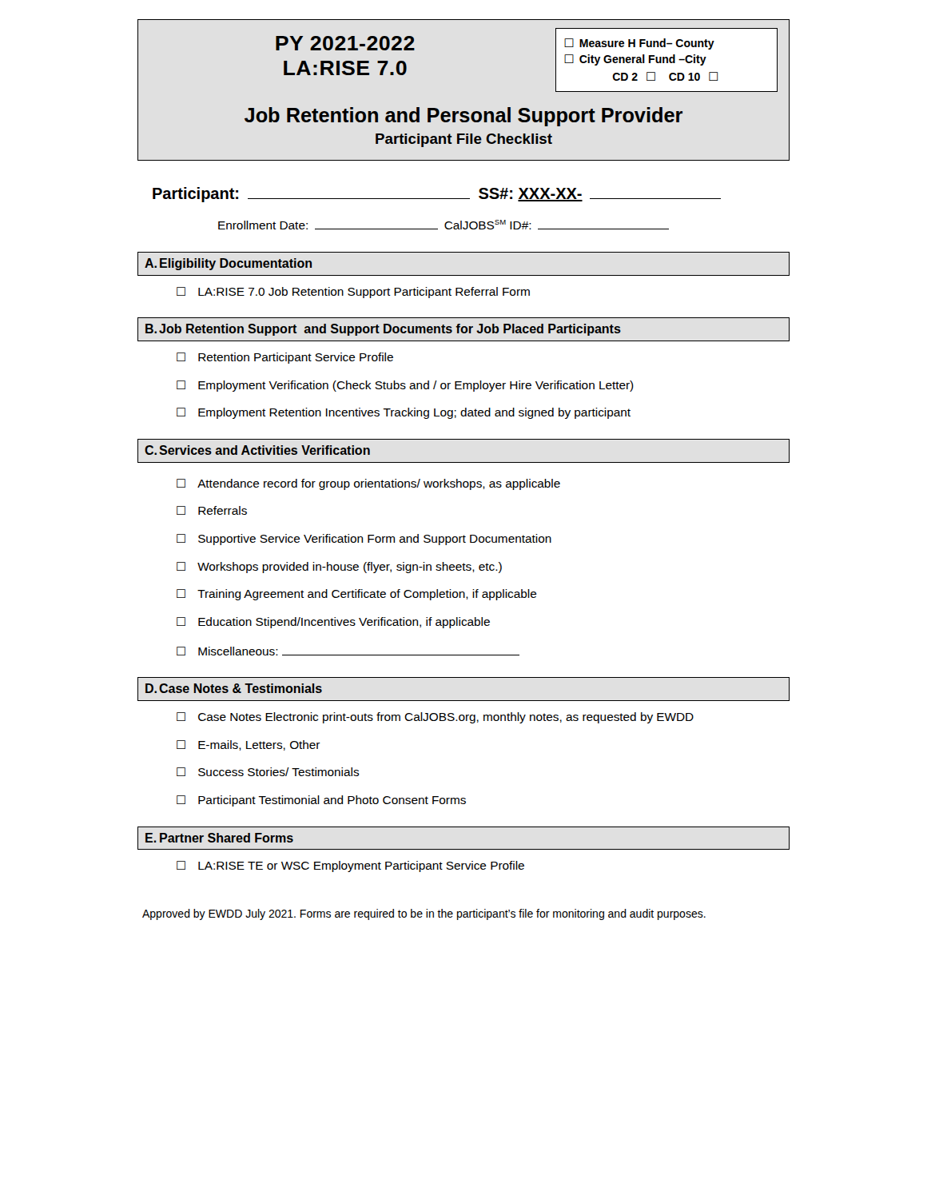PY 2021-2022
LA:RISE 7.0
☐Measure H Fund– County
☐City General Fund –City
CD 2 ☐ CD 10 ☐
Job Retention and Personal Support Provider
Participant File Checklist
Participant: SS#: XXX-XX-
Enrollment Date: CalJOBSSM ID#:
A. Eligibility Documentation
☐LA:RISE 7.0 Job Retention Support Participant Referral Form
B. Job Retention Support and Support Documents for Job Placed Participants
☐Retention Participant Service Profile
☐Employment Verification (Check Stubs and / or Employer Hire Verification Letter)
☐Employment Retention Incentives Tracking Log; dated and signed by participant
C. Services and Activities Verification
☐Attendance record for group orientations/ workshops, as applicable
☐Referrals
☐Supportive Service Verification Form and Support Documentation
☐Workshops provided in-house (flyer, sign-in sheets, etc.)
☐Training Agreement and Certificate of Completion, if applicable
☐Education Stipend/Incentives Verification, if applicable
☐Miscellaneous:
D. Case Notes & Testimonials
☐Case Notes Electronic print-outs from CalJOBS.org, monthly notes, as requested by EWDD
☐E-mails, Letters, Other
☐Success Stories/ Testimonials
☐Participant Testimonial and Photo Consent Forms
E. Partner Shared Forms
☐LA:RISE TE or WSC Employment Participant Service Profile
Approved by EWDD July 2021. Forms are required to be in the participant’s file for monitoring and audit purposes.